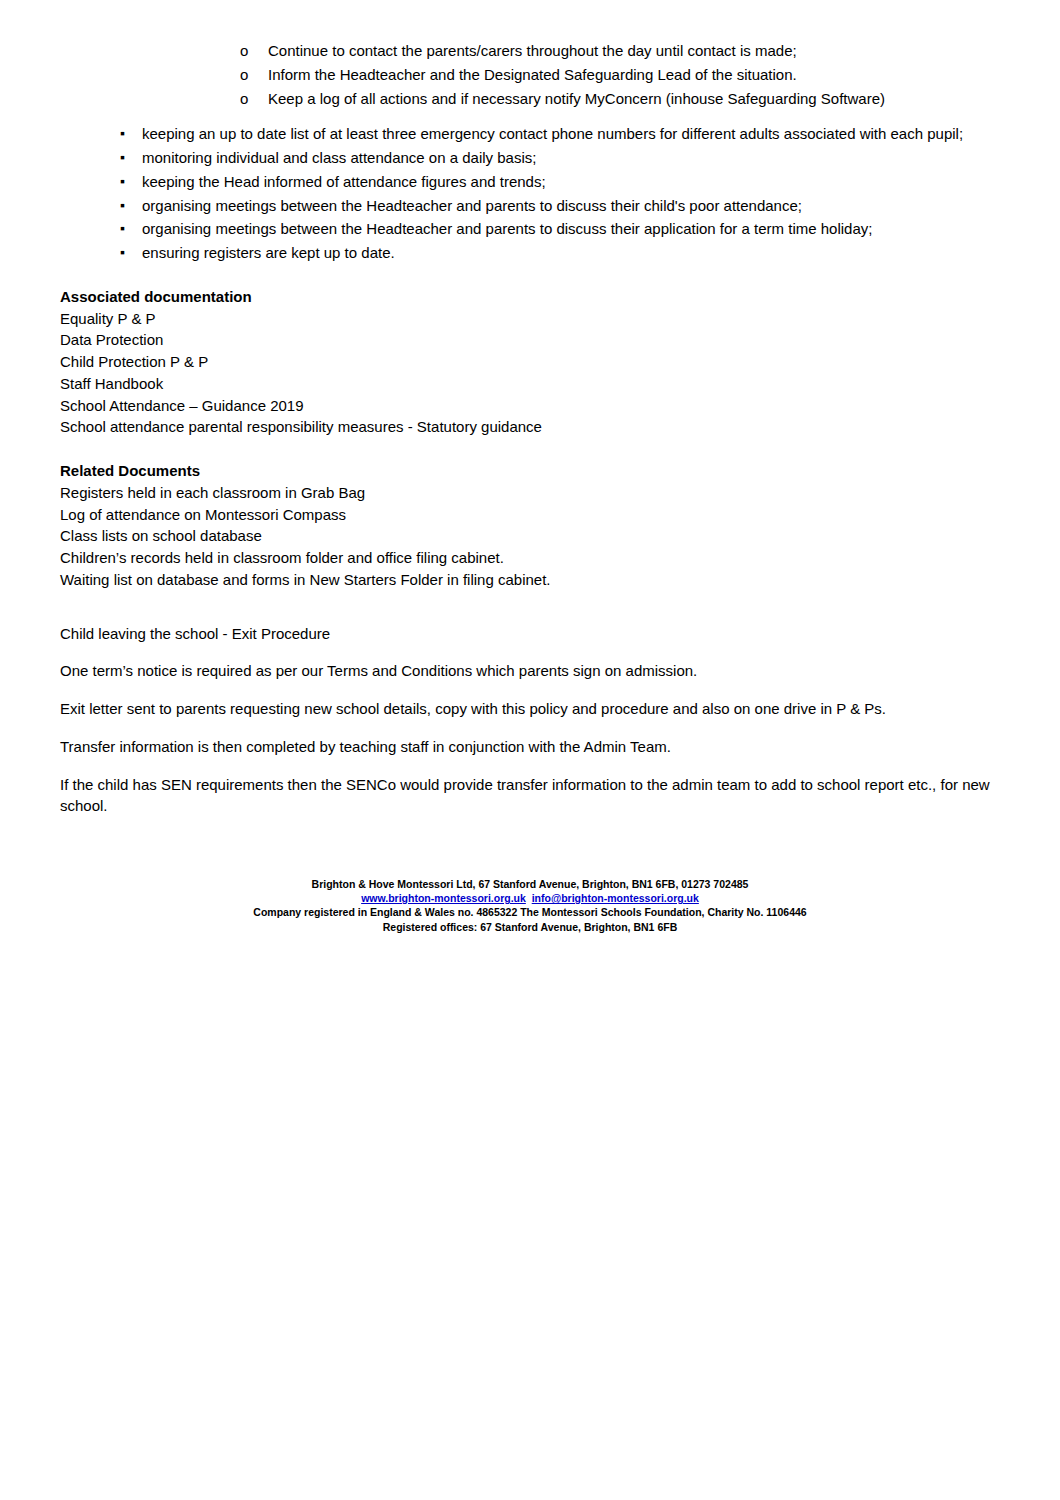Continue to contact the parents/carers throughout the day until contact is made;
Inform the Headteacher and the Designated Safeguarding Lead of the situation.
Keep a log of all actions and if necessary notify MyConcern (inhouse Safeguarding Software)
keeping an up to date list of at least three emergency contact phone numbers for different adults associated with each pupil;
monitoring individual and class attendance on a daily basis;
keeping the Head informed of attendance figures and trends;
organising meetings between the Headteacher and parents to discuss their child's poor attendance;
organising meetings between the Headteacher and parents to discuss their application for a term time holiday;
ensuring registers are kept up to date.
Associated documentation
Equality P & P
Data Protection
Child Protection P & P
Staff Handbook
School Attendance – Guidance 2019
School attendance parental responsibility measures - Statutory guidance
Related Documents
Registers held in each classroom in Grab Bag
Log of attendance on Montessori Compass
Class lists on school database
Children’s records held in classroom folder and office filing cabinet.
Waiting list on database and forms in New Starters Folder in filing cabinet.
Child leaving the school - Exit Procedure
One term’s notice is required as per our Terms and Conditions which parents sign on admission.
Exit letter sent to parents requesting new school details, copy with this policy and procedure and also on one drive in P & Ps.
Transfer information is then completed by teaching staff in conjunction with the Admin Team.
If the child has SEN requirements then the SENCo would provide transfer information to the admin team to add to school report etc., for new school.
Brighton & Hove Montessori Ltd, 67 Stanford Avenue, Brighton, BN1 6FB, 01273 702485
www.brighton-montessori.org.uk info@brighton-montessori.org.uk
Company registered in England & Wales no. 4865322 The Montessori Schools Foundation, Charity No. 1106446
Registered offices: 67 Stanford Avenue, Brighton, BN1 6FB